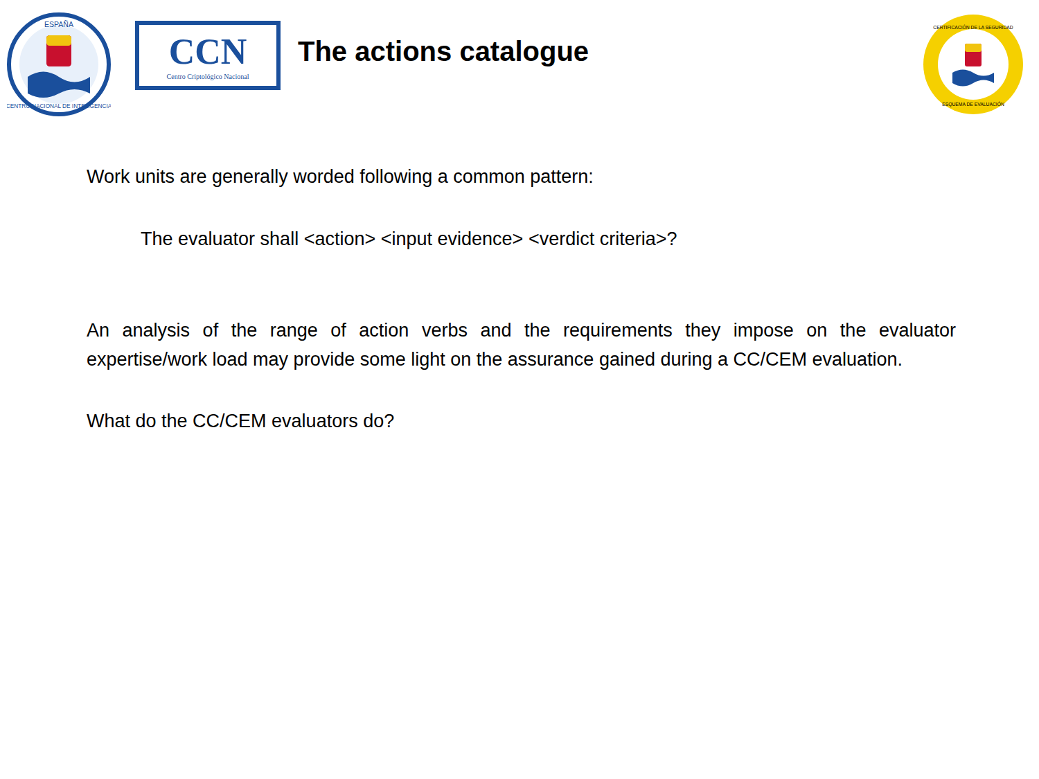The actions catalogue
Work units are generally worded following a common pattern:
The evaluator shall <action> <input evidence> <verdict criteria>?
An analysis of the range of action verbs and the requirements they impose on the evaluator expertise/work load may provide some light on the assurance gained during a CC/CEM evaluation.
What do the CC/CEM evaluators do?